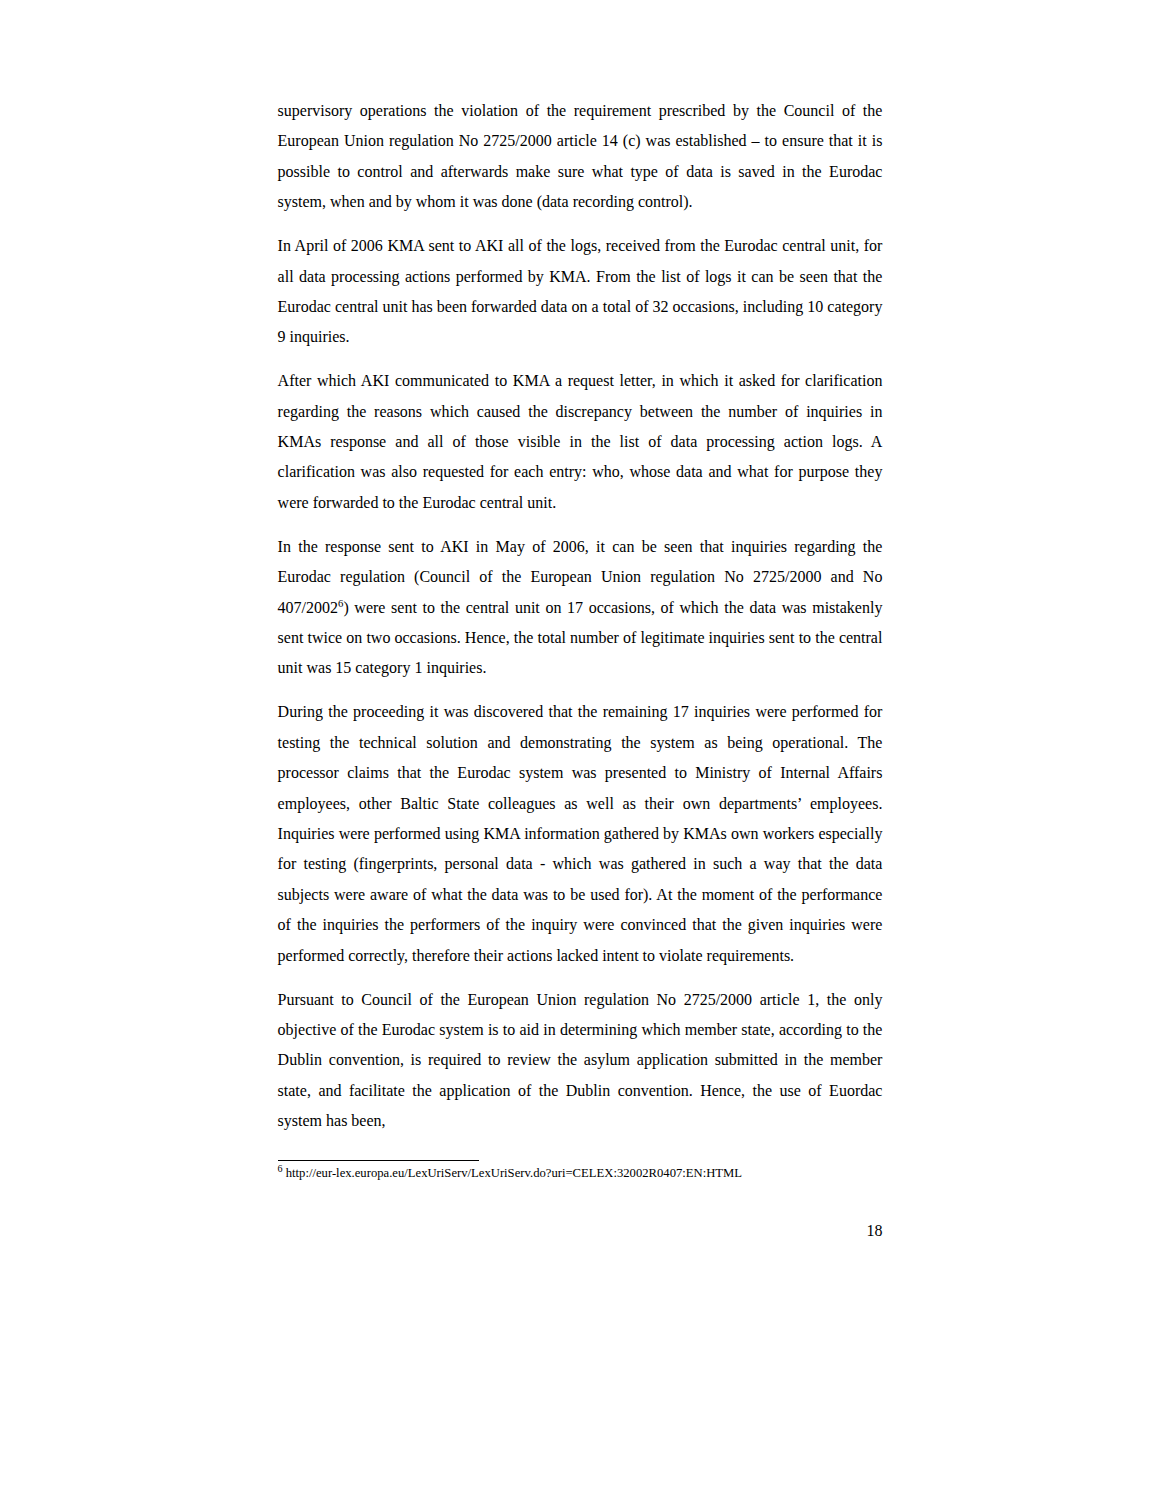supervisory operations the violation of the requirement prescribed by the Council of the European Union regulation No 2725/2000 article 14 (c) was established – to ensure that it is possible to control and afterwards make sure what type of data is saved in the Eurodac system, when and by whom it was done (data recording control).
In April of 2006 KMA sent to AKI all of the logs, received from the Eurodac central unit, for all data processing actions performed by KMA. From the list of logs it can be seen that the Eurodac central unit has been forwarded data on a total of 32 occasions, including 10 category 9 inquiries.
After which AKI communicated to KMA a request letter, in which it asked for clarification regarding the reasons which caused the discrepancy between the number of inquiries in KMAs response and all of those visible in the list of data processing action logs. A clarification was also requested for each entry: who, whose data and what for purpose they were forwarded to the Eurodac central unit.
In the response sent to AKI in May of 2006, it can be seen that inquiries regarding the Eurodac regulation (Council of the European Union regulation No 2725/2000 and No 407/20026) were sent to the central unit on 17 occasions, of which the data was mistakenly sent twice on two occasions. Hence, the total number of legitimate inquiries sent to the central unit was 15 category 1 inquiries.
During the proceeding it was discovered that the remaining 17 inquiries were performed for testing the technical solution and demonstrating the system as being operational. The processor claims that the Eurodac system was presented to Ministry of Internal Affairs employees, other Baltic State colleagues as well as their own departments’ employees. Inquiries were performed using KMA information gathered by KMAs own workers especially for testing (fingerprints, personal data - which was gathered in such a way that the data subjects were aware of what the data was to be used for). At the moment of the performance of the inquiries the performers of the inquiry were convinced that the given inquiries were performed correctly, therefore their actions lacked intent to violate requirements.
Pursuant to Council of the European Union regulation No 2725/2000 article 1, the only objective of the Eurodac system is to aid in determining which member state, according to the Dublin convention, is required to review the asylum application submitted in the member state, and facilitate the application of the Dublin convention. Hence, the use of Euordac system has been,
6 http://eur-lex.europa.eu/LexUriServ/LexUriServ.do?uri=CELEX:32002R0407:EN:HTML
18